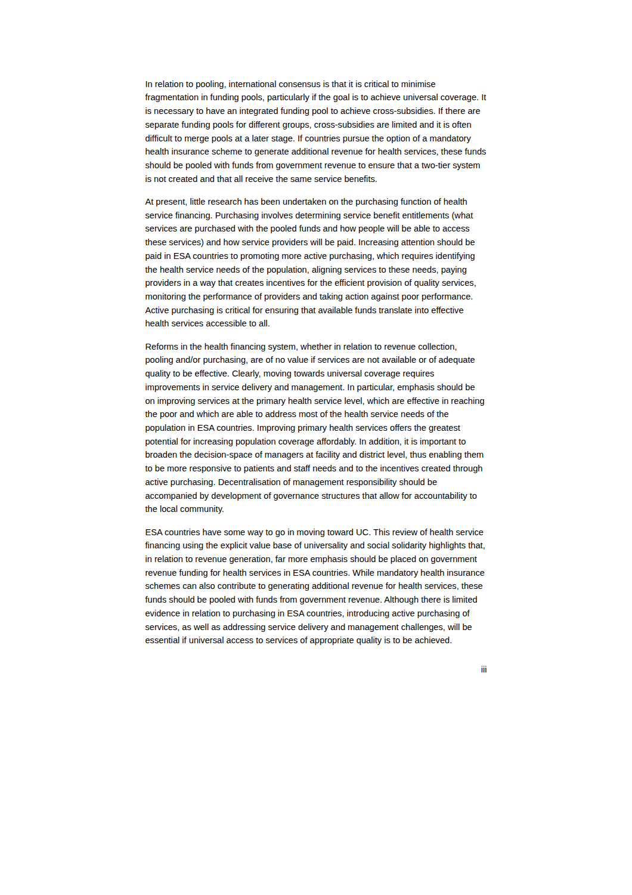In relation to pooling, international consensus is that it is critical to minimise fragmentation in funding pools, particularly if the goal is to achieve universal coverage. It is necessary to have an integrated funding pool to achieve cross-subsidies. If there are separate funding pools for different groups, cross-subsidies are limited and it is often difficult to merge pools at a later stage. If countries pursue the option of a mandatory health insurance scheme to generate additional revenue for health services, these funds should be pooled with funds from government revenue to ensure that a two-tier system is not created and that all receive the same service benefits.
At present, little research has been undertaken on the purchasing function of health service financing. Purchasing involves determining service benefit entitlements (what services are purchased with the pooled funds and how people will be able to access these services) and how service providers will be paid. Increasing attention should be paid in ESA countries to promoting more active purchasing, which requires identifying the health service needs of the population, aligning services to these needs, paying providers in a way that creates incentives for the efficient provision of quality services, monitoring the performance of providers and taking action against poor performance. Active purchasing is critical for ensuring that available funds translate into effective health services accessible to all.
Reforms in the health financing system, whether in relation to revenue collection, pooling and/or purchasing, are of no value if services are not available or of adequate quality to be effective. Clearly, moving towards universal coverage requires improvements in service delivery and management. In particular, emphasis should be on improving services at the primary health service level, which are effective in reaching the poor and which are able to address most of the health service needs of the population in ESA countries. Improving primary health services offers the greatest potential for increasing population coverage affordably. In addition, it is important to broaden the decision-space of managers at facility and district level, thus enabling them to be more responsive to patients and staff needs and to the incentives created through active purchasing. Decentralisation of management responsibility should be accompanied by development of governance structures that allow for accountability to the local community.
ESA countries have some way to go in moving toward UC. This review of health service financing using the explicit value base of universality and social solidarity highlights that, in relation to revenue generation, far more emphasis should be placed on government revenue funding for health services in ESA countries. While mandatory health insurance schemes can also contribute to generating additional revenue for health services, these funds should be pooled with funds from government revenue. Although there is limited evidence in relation to purchasing in ESA countries, introducing active purchasing of services, as well as addressing service delivery and management challenges, will be essential if universal access to services of appropriate quality is to be achieved.
iii